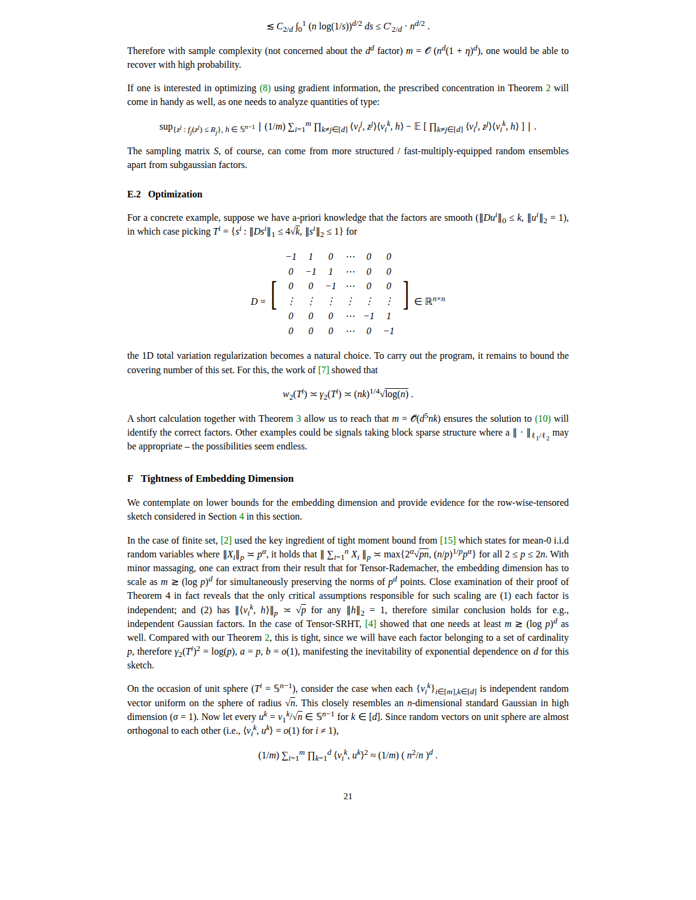≲ C2/d ∫01 (n log(1/s))d/2 ds ≤ C′2/d · nd/2 .
Therefore with sample complexity (not concerned about the dd factor) m = 𝒪 (nd(1 + η)d), one would be able to recover with high probability.
If one is interested in optimizing (8) using gradient information, the prescribed concentration in Theorem 2 will come in handy as well, as one needs to analyze quantities of type:
sup{zj : fj(zj) ≤ Rj}, h ∈ 𝕊n−1 ∣ (1/m) ∑i=1m ∏k≠j∈[d] ⟨vij, zj⟩⟨vik, h⟩ − 𝔼 [ ∏k≠j∈[d] ⟨vij, zj⟩⟨vik, h⟩ ] ∣ .
The sampling matrix S, of course, can come from more structured / fast-multiply-equipped random ensembles apart from subgaussian factors.
E.2 Optimization
For a concrete example, suppose we have a-priori knowledge that the factors are smooth (∥Dui∥0 ≤ k, ∥ui∥2 = 1), in which case picking Ti = {si : ∥Dsi∥1 ≤ 4√k, ∥si∥2 ≤ 1} for
D = [
| −1 | 1 | 0 | ⋯ | 0 | 0 |
| 0 | −1 | 1 | ⋯ | 0 | 0 |
| 0 | 0 | −1 | ⋯ | 0 | 0 |
| ⋮ | ⋮ | ⋮ | ⋮ | ⋮ | ⋮ |
| 0 | 0 | 0 | ⋯ | −1 | 1 |
| 0 | 0 | 0 | ⋯ | 0 | −1 |
] ∈ ℝn×n
the 1D total variation regularization becomes a natural choice. To carry out the program, it remains to bound the covering number of this set. For this, the work of [7] showed that
w2(Ti) ≍ γ2(Ti) ≍ (nk)1/4√log(n) .
A short calculation together with Theorem 3 allow us to reach that m = 𝒪̃(d5nk) ensures the solution to (10) will identify the correct factors. Other examples could be signals taking block sparse structure where a ∥ · ∥ℓ1/ℓ2 may be appropriate – the possibilities seem endless.
F Tightness of Embedding Dimension
We contemplate on lower bounds for the embedding dimension and provide evidence for the row-wise-tensored sketch considered in Section 4 in this section.
In the case of finite set, [2] used the key ingredient of tight moment bound from [15] which states for mean-0 i.i.d random variables where ∥Xi∥p ≍ pα, it holds that ∥ ∑i=1n Xi ∥p ≍ max{2α√pn, (n/p)1/ppα} for all 2 ≤ p ≤ 2n. With minor massaging, one can extract from their result that for Tensor-Rademacher, the embedding dimension has to scale as m ≳ (log p)d for simultaneously preserving the norms of pd points. Close examination of their proof of Theorem 4 in fact reveals that the only critical assumptions responsible for such scaling are (1) each factor is independent; and (2) has ∥⟨vik, h⟩∥p ≍ √p for any ∥h∥2 = 1, therefore similar conclusion holds for e.g., independent Gaussian factors. In the case of Tensor-SRHT, [4] showed that one needs at least m ≳ (log p)d as well. Compared with our Theorem 2, this is tight, since we will have each factor belonging to a set of cardinality p, therefore γ2(Ti)2 = log(p), a = p, b = o(1), manifesting the inevitability of exponential dependence on d for this sketch.
On the occasion of unit sphere (Ti = 𝕊n−1), consider the case when each {vik}i∈[m],k∈[d] is independent random vector uniform on the sphere of radius √n. This closely resembles an n-dimensional standard Gaussian in high dimension (σ = 1). Now let every uk = v1k/√n ∈ 𝕊n−1 for k ∈ [d]. Since random vectors on unit sphere are almost orthogonal to each other (i.e., ⟨vik, uk⟩ = o(1) for i ≠ 1),
(1/m) ∑i=1m ∏k=1d ⟨vik, uk⟩2 ≈ (1/m) ( n2/n )d .
21